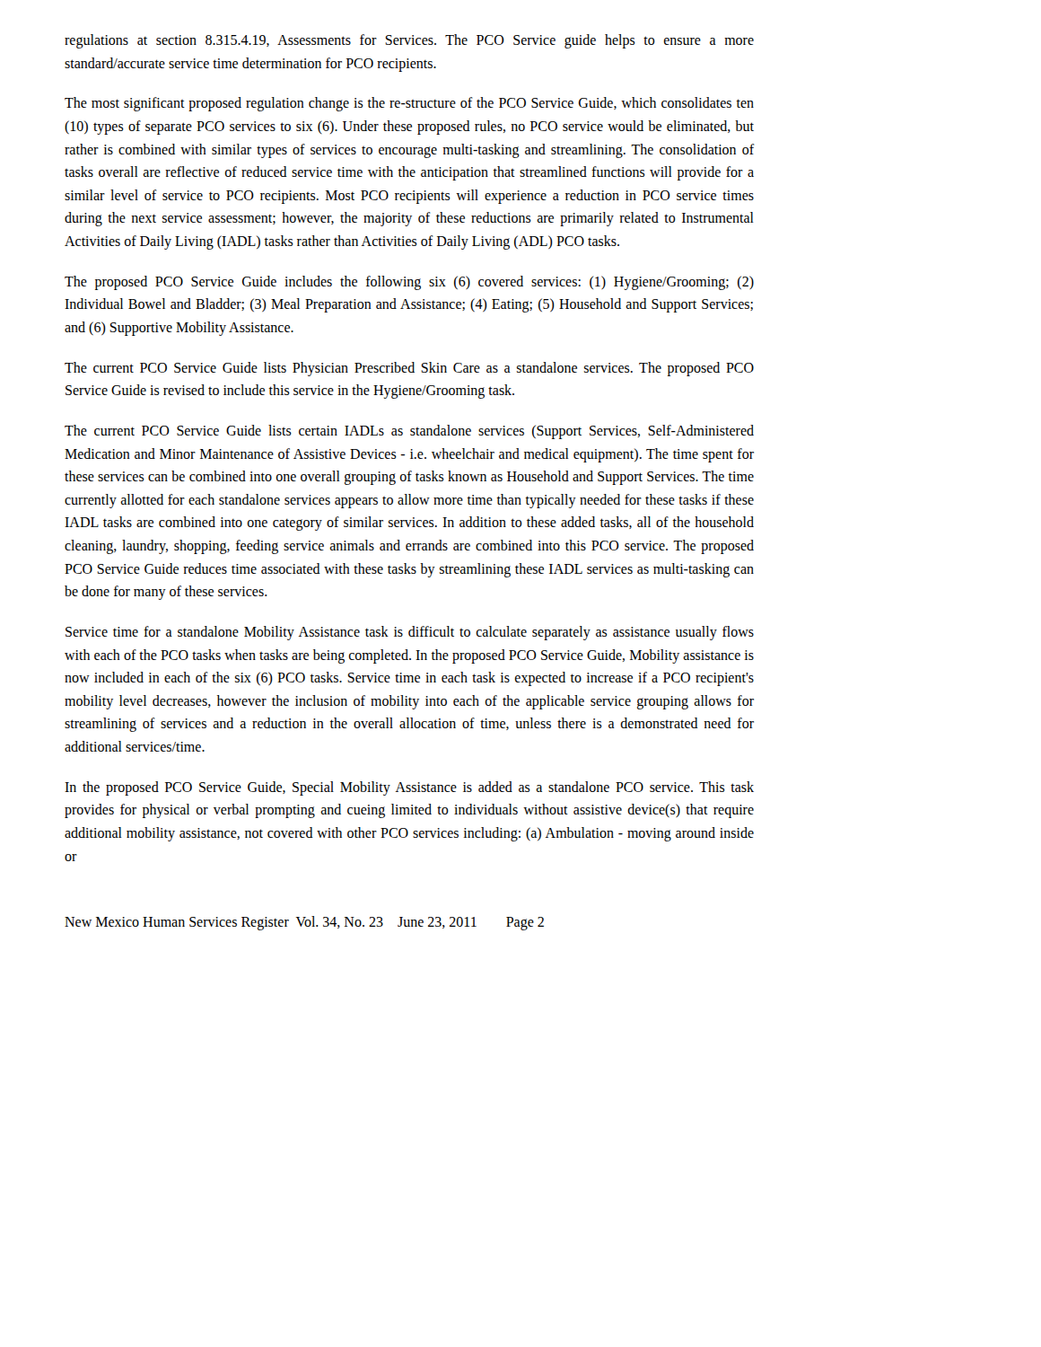regulations at section 8.315.4.19, Assessments for Services. The PCO Service guide helps to ensure a more standard/accurate service time determination for PCO recipients.
The most significant proposed regulation change is the re-structure of the PCO Service Guide, which consolidates ten (10) types of separate PCO services to six (6). Under these proposed rules, no PCO service would be eliminated, but rather is combined with similar types of services to encourage multi-tasking and streamlining. The consolidation of tasks overall are reflective of reduced service time with the anticipation that streamlined functions will provide for a similar level of service to PCO recipients. Most PCO recipients will experience a reduction in PCO service times during the next service assessment; however, the majority of these reductions are primarily related to Instrumental Activities of Daily Living (IADL) tasks rather than Activities of Daily Living (ADL) PCO tasks.
The proposed PCO Service Guide includes the following six (6) covered services: (1) Hygiene/Grooming; (2) Individual Bowel and Bladder; (3) Meal Preparation and Assistance; (4) Eating; (5) Household and Support Services; and (6) Supportive Mobility Assistance.
The current PCO Service Guide lists Physician Prescribed Skin Care as a standalone services. The proposed PCO Service Guide is revised to include this service in the Hygiene/Grooming task.
The current PCO Service Guide lists certain IADLs as standalone services (Support Services, Self-Administered Medication and Minor Maintenance of Assistive Devices - i.e. wheelchair and medical equipment). The time spent for these services can be combined into one overall grouping of tasks known as Household and Support Services. The time currently allotted for each standalone services appears to allow more time than typically needed for these tasks if these IADL tasks are combined into one category of similar services. In addition to these added tasks, all of the household cleaning, laundry, shopping, feeding service animals and errands are combined into this PCO service. The proposed PCO Service Guide reduces time associated with these tasks by streamlining these IADL services as multi-tasking can be done for many of these services.
Service time for a standalone Mobility Assistance task is difficult to calculate separately as assistance usually flows with each of the PCO tasks when tasks are being completed. In the proposed PCO Service Guide, Mobility assistance is now included in each of the six (6) PCO tasks. Service time in each task is expected to increase if a PCO recipient's mobility level decreases, however the inclusion of mobility into each of the applicable service grouping allows for streamlining of services and a reduction in the overall allocation of time, unless there is a demonstrated need for additional services/time.
In the proposed PCO Service Guide, Special Mobility Assistance is added as a standalone PCO service. This task provides for physical or verbal prompting and cueing limited to individuals without assistive device(s) that require additional mobility assistance, not covered with other PCO services including: (a) Ambulation - moving around inside or
New Mexico Human Services Register Vol. 34, No. 23 June 23, 2011Page 2